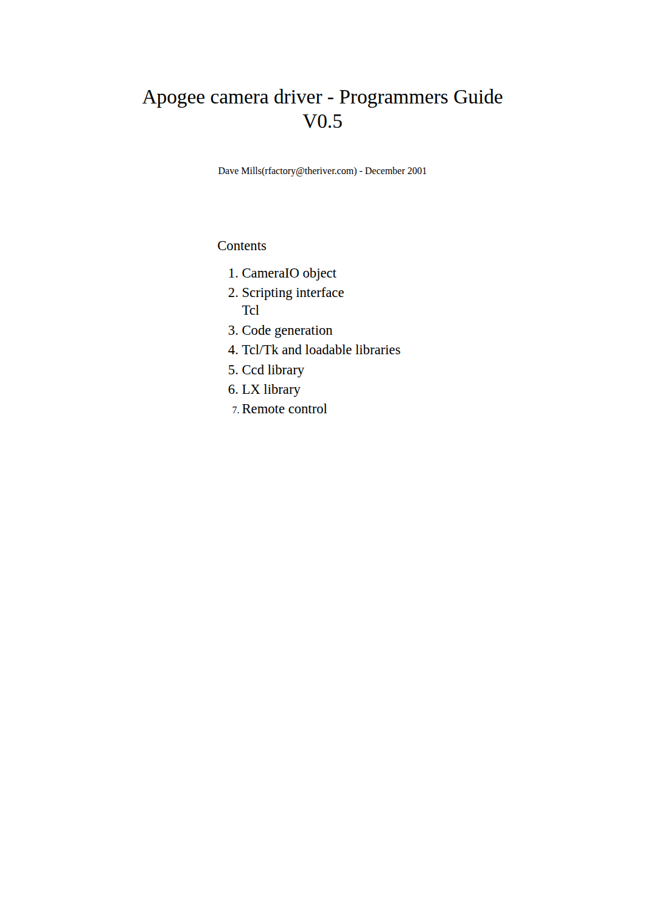Apogee camera driver - Programmers Guide V0.5
Dave Mills(rfactory@theriver.com) - December 2001
Contents
CameraIO object
Scripting interfaceTcl
Code generation
Tcl/Tk and loadable libraries
Ccd library
LX library
Remote control